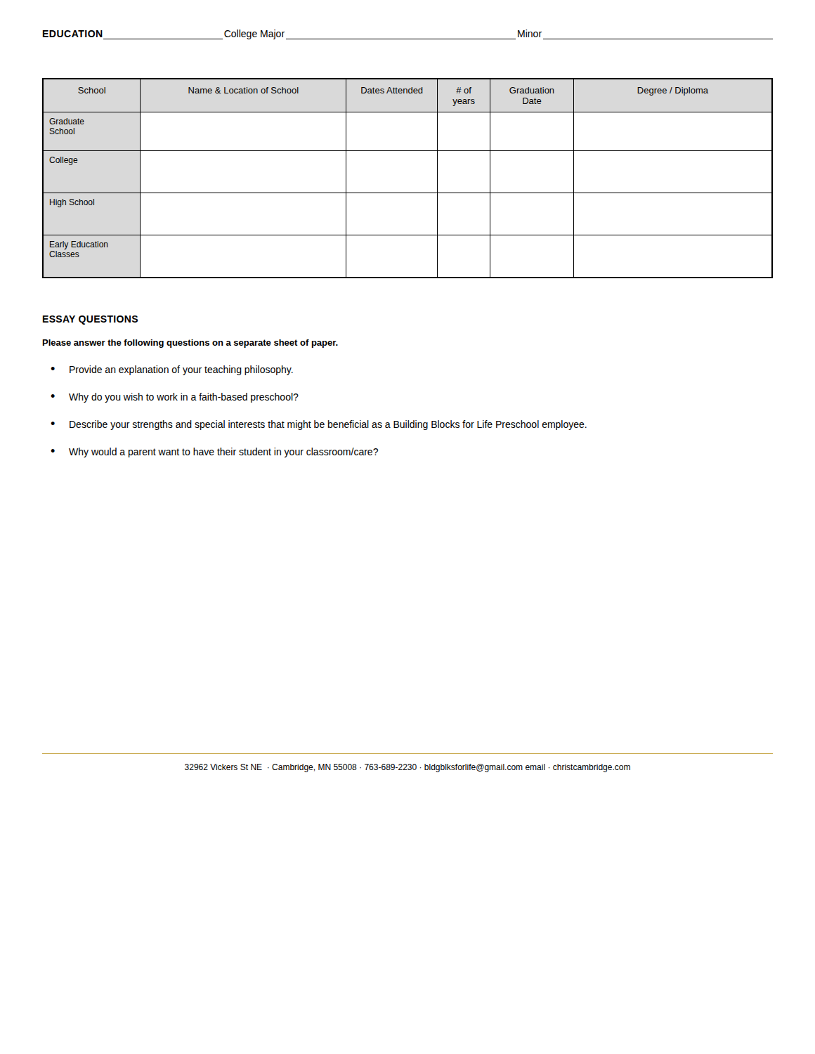EDUCATION College Major Minor
| School | Name & Location of School | Dates Attended | # of years | Graduation Date | Degree / Diploma |
| --- | --- | --- | --- | --- | --- |
| Graduate School | | | | | |
| College | | | | | |
| High School | | | | | |
| Early Education Classes | | | | | |
ESSAY QUESTIONS
Please answer the following questions on a separate sheet of paper.
Provide an explanation of your teaching philosophy.
Why do you wish to work in a faith-based preschool?
Describe your strengths and special interests that might be beneficial as a Building Blocks for Life Preschool employee.
Why would a parent want to have their student in your classroom/care?
32962 Vickers St NE · Cambridge, MN 55008 · 763-689-2230 · bldgblksforlife@gmail.com email · christcambridge.com